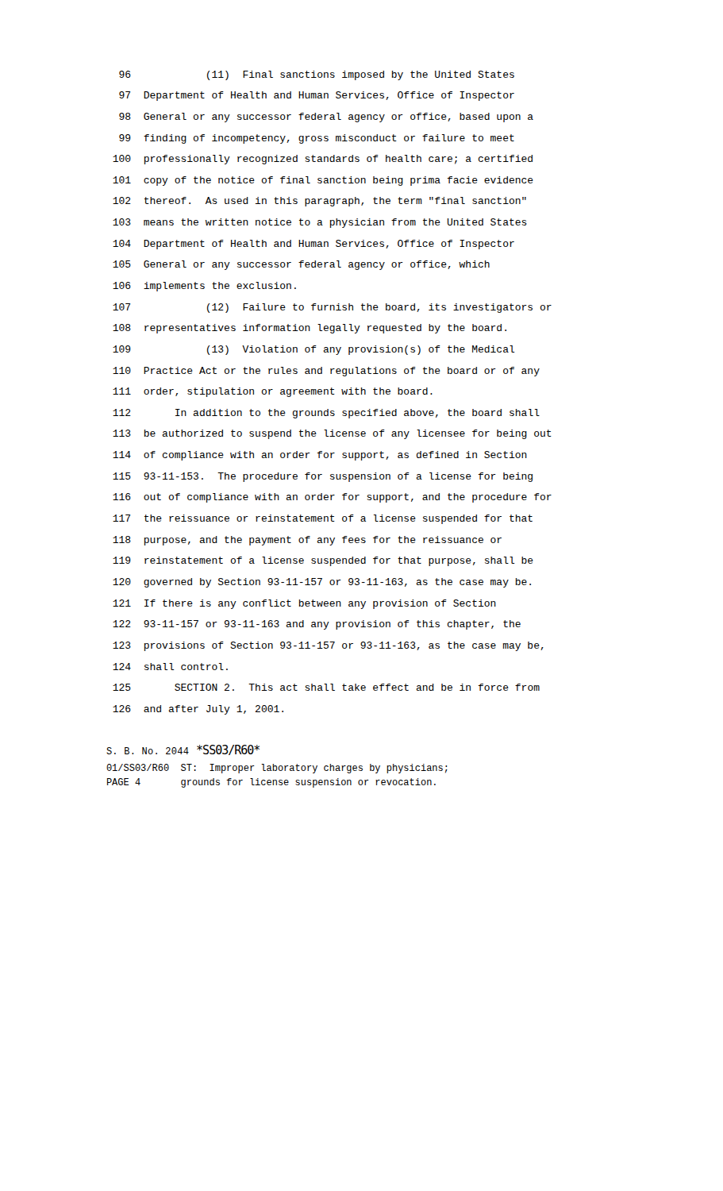(11) Final sanctions imposed by the United States
Department of Health and Human Services, Office of Inspector
General or any successor federal agency or office, based upon a
finding of incompetency, gross misconduct or failure to meet
professionally recognized standards of health care; a certified
copy of the notice of final sanction being prima facie evidence
thereof. As used in this paragraph, the term "final sanction"
means the written notice to a physician from the United States
Department of Health and Human Services, Office of Inspector
General or any successor federal agency or office, which
implements the exclusion.
(12) Failure to furnish the board, its investigators or
representatives information legally requested by the board.
(13) Violation of any provision(s) of the Medical
Practice Act or the rules and regulations of the board or of any
order, stipulation or agreement with the board.
In addition to the grounds specified above, the board shall
be authorized to suspend the license of any licensee for being out
of compliance with an order for support, as defined in Section
93-11-153. The procedure for suspension of a license for being
out of compliance with an order for support, and the procedure for
the reissuance or reinstatement of a license suspended for that
purpose, and the payment of any fees for the reissuance or
reinstatement of a license suspended for that purpose, shall be
governed by Section 93-11-157 or 93-11-163, as the case may be.
If there is any conflict between any provision of Section
93-11-157 or 93-11-163 and any provision of this chapter, the
provisions of Section 93-11-157 or 93-11-163, as the case may be,
shall control.
SECTION 2. This act shall take effect and be in force from
and after July 1, 2001.
S. B. No. 2044*SS03/R60*
01/SS03/R60 PAGE 4
ST: Improper laboratory charges by physicians; grounds for license suspension or revocation.